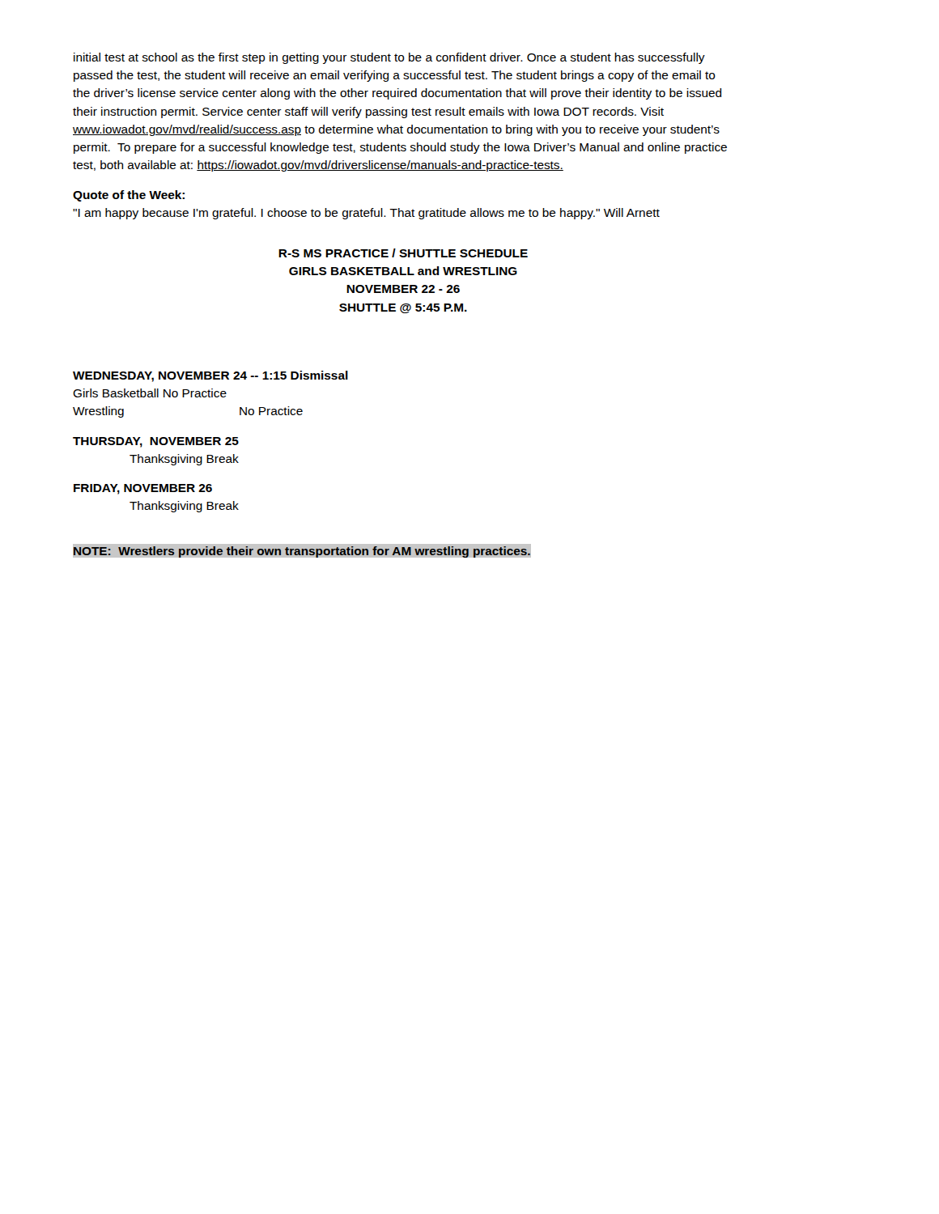initial test at school as the first step in getting your student to be a confident driver. Once a student has successfully passed the test, the student will receive an email verifying a successful test. The student brings a copy of the email to the driver’s license service center along with the other required documentation that will prove their identity to be issued their instruction permit. Service center staff will verify passing test result emails with Iowa DOT records. Visit www.iowadot.gov/mvd/realid/success.asp to determine what documentation to bring with you to receive your student’s permit. To prepare for a successful knowledge test, students should study the Iowa Driver’s Manual and online practice test, both available at: https://iowadot.gov/mvd/driverslicense/manuals-and-practice-tests.
Quote of the Week:
"I am happy because I'm grateful. I choose to be grateful. That gratitude allows me to be happy." Will Arnett
R-S MS PRACTICE / SHUTTLE SCHEDULE
GIRLS BASKETBALL and WRESTLING
NOVEMBER 22 - 26
SHUTTLE @ 5:45 P.M.
WEDNESDAY, NOVEMBER 24 -- 1:15 Dismissal
Girls Basketball No Practice Wrestling No Practice
THURSDAY, NOVEMBER 25
Thanksgiving Break
FRIDAY, NOVEMBER 26
Thanksgiving Break
NOTE: Wrestlers provide their own transportation for AM wrestling practices.